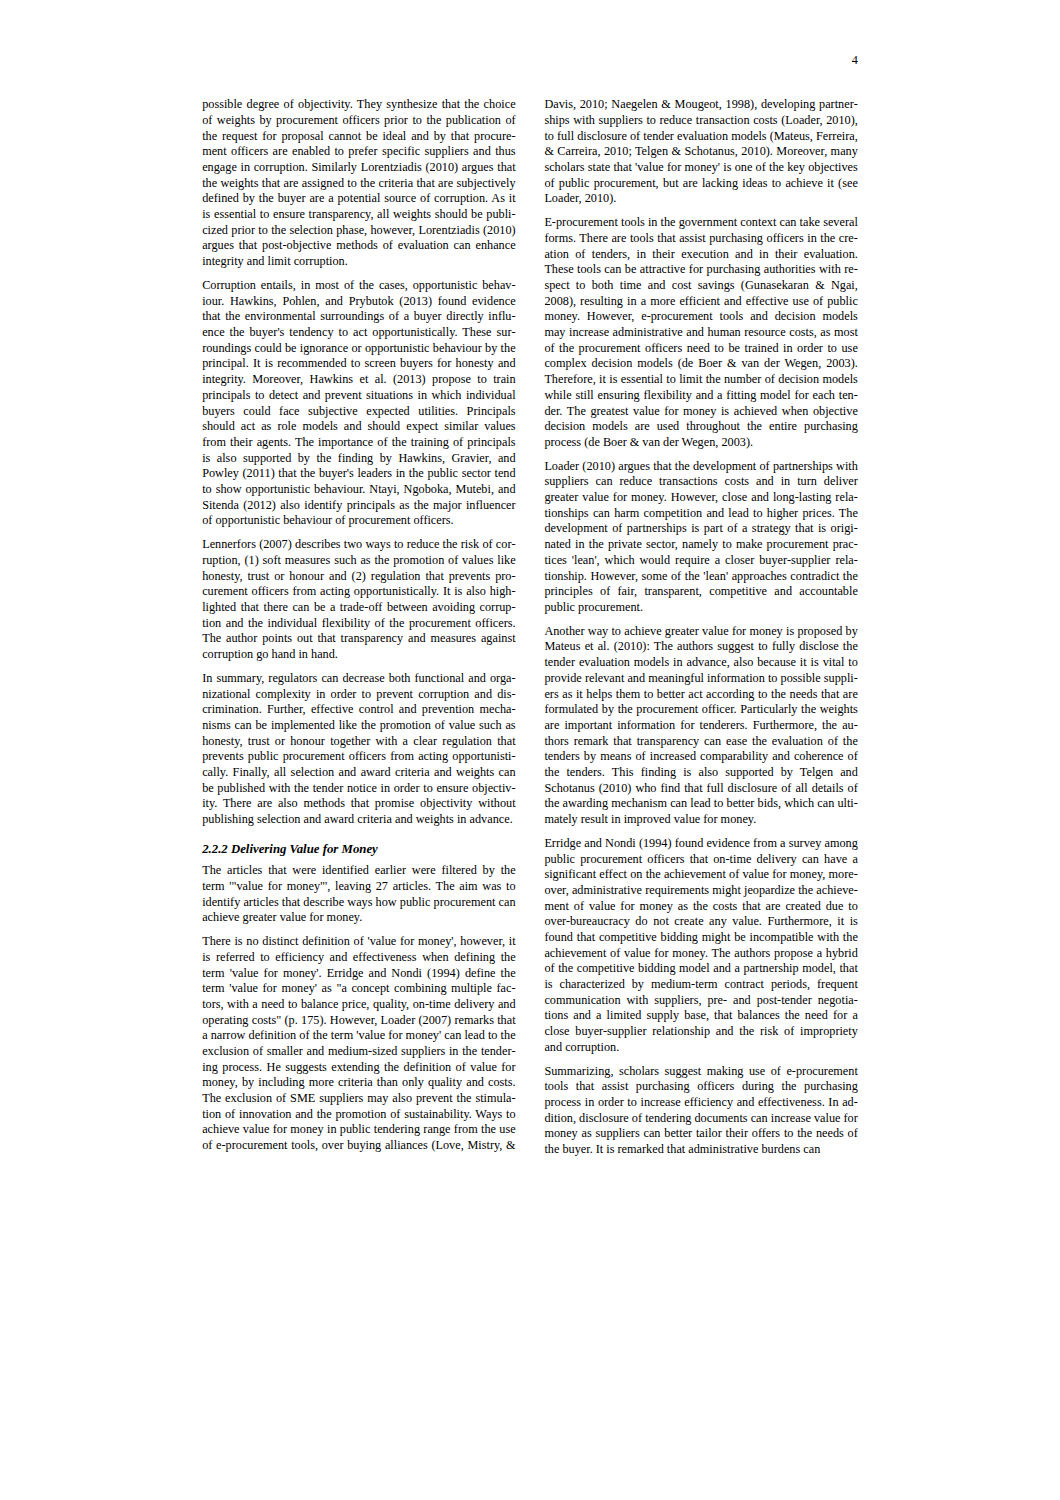4
possible degree of objectivity. They synthesize that the choice of weights by procurement officers prior to the publication of the request for proposal cannot be ideal and by that procurement officers are enabled to prefer specific suppliers and thus engage in corruption. Similarly Lorentziadis (2010) argues that the weights that are assigned to the criteria that are subjectively defined by the buyer are a potential source of corruption. As it is essential to ensure transparency, all weights should be publicized prior to the selection phase, however, Lorentziadis (2010) argues that post-objective methods of evaluation can enhance integrity and limit corruption.
Corruption entails, in most of the cases, opportunistic behaviour. Hawkins, Pohlen, and Prybutok (2013) found evidence that the environmental surroundings of a buyer directly influence the buyer's tendency to act opportunistically. These surroundings could be ignorance or opportunistic behaviour by the principal. It is recommended to screen buyers for honesty and integrity. Moreover, Hawkins et al. (2013) propose to train principals to detect and prevent situations in which individual buyers could face subjective expected utilities. Principals should act as role models and should expect similar values from their agents. The importance of the training of principals is also supported by the finding by Hawkins, Gravier, and Powley (2011) that the buyer's leaders in the public sector tend to show opportunistic behaviour. Ntayi, Ngoboka, Mutebi, and Sitenda (2012) also identify principals as the major influencer of opportunistic behaviour of procurement officers.
Lennerfors (2007) describes two ways to reduce the risk of corruption, (1) soft measures such as the promotion of values like honesty, trust or honour and (2) regulation that prevents procurement officers from acting opportunistically. It is also highlighted that there can be a trade-off between avoiding corruption and the individual flexibility of the procurement officers. The author points out that transparency and measures against corruption go hand in hand.
In summary, regulators can decrease both functional and organizational complexity in order to prevent corruption and discrimination. Further, effective control and prevention mechanisms can be implemented like the promotion of value such as honesty, trust or honour together with a clear regulation that prevents public procurement officers from acting opportunistically. Finally, all selection and award criteria and weights can be published with the tender notice in order to ensure objectivity. There are also methods that promise objectivity without publishing selection and award criteria and weights in advance.
2.2.2 Delivering Value for Money
The articles that were identified earlier were filtered by the term '"value for money"', leaving 27 articles. The aim was to identify articles that describe ways how public procurement can achieve greater value for money.
There is no distinct definition of 'value for money', however, it is referred to efficiency and effectiveness when defining the term 'value for money'. Erridge and Nondi (1994) define the term 'value for money' as "a concept combining multiple factors, with a need to balance price, quality, on-time delivery and operating costs" (p. 175). However, Loader (2007) remarks that a narrow definition of the term 'value for money' can lead to the exclusion of smaller and medium-sized suppliers in the tendering process. He suggests extending the definition of value for money, by including more criteria than only quality and costs. The exclusion of SME suppliers may also prevent the stimulation of innovation and the promotion of sustainability. Ways to achieve value for money in public tendering range from the use of e-procurement tools, over buying alliances (Love, Mistry, & Davis, 2010; Naegelen & Mougeot, 1998), developing partnerships with suppliers to reduce transaction costs (Loader, 2010), to full disclosure of tender evaluation models (Mateus, Ferreira, & Carreira, 2010; Telgen & Schotanus, 2010). Moreover, many scholars state that 'value for money' is one of the key objectives of public procurement, but are lacking ideas to achieve it (see Loader, 2010).
E-procurement tools in the government context can take several forms. There are tools that assist purchasing officers in the creation of tenders, in their execution and in their evaluation. These tools can be attractive for purchasing authorities with respect to both time and cost savings (Gunasekaran & Ngai, 2008), resulting in a more efficient and effective use of public money. However, e-procurement tools and decision models may increase administrative and human resource costs, as most of the procurement officers need to be trained in order to use complex decision models (de Boer & van der Wegen, 2003). Therefore, it is essential to limit the number of decision models while still ensuring flexibility and a fitting model for each tender. The greatest value for money is achieved when objective decision models are used throughout the entire purchasing process (de Boer & van der Wegen, 2003).
Loader (2010) argues that the development of partnerships with suppliers can reduce transactions costs and in turn deliver greater value for money. However, close and long-lasting relationships can harm competition and lead to higher prices. The development of partnerships is part of a strategy that is originated in the private sector, namely to make procurement practices 'lean', which would require a closer buyer-supplier relationship. However, some of the 'lean' approaches contradict the principles of fair, transparent, competitive and accountable public procurement.
Another way to achieve greater value for money is proposed by Mateus et al. (2010): The authors suggest to fully disclose the tender evaluation models in advance, also because it is vital to provide relevant and meaningful information to possible suppliers as it helps them to better act according to the needs that are formulated by the procurement officer. Particularly the weights are important information for tenderers. Furthermore, the authors remark that transparency can ease the evaluation of the tenders by means of increased comparability and coherence of the tenders. This finding is also supported by Telgen and Schotanus (2010) who find that full disclosure of all details of the awarding mechanism can lead to better bids, which can ultimately result in improved value for money.
Erridge and Nondi (1994) found evidence from a survey among public procurement officers that on-time delivery can have a significant effect on the achievement of value for money, moreover, administrative requirements might jeopardize the achievement of value for money as the costs that are created due to over-bureaucracy do not create any value. Furthermore, it is found that competitive bidding might be incompatible with the achievement of value for money. The authors propose a hybrid of the competitive bidding model and a partnership model, that is characterized by medium-term contract periods, frequent communication with suppliers, pre- and post-tender negotiations and a limited supply base, that balances the need for a close buyer-supplier relationship and the risk of impropriety and corruption.
Summarizing, scholars suggest making use of e-procurement tools that assist purchasing officers during the purchasing process in order to increase efficiency and effectiveness. In addition, disclosure of tendering documents can increase value for money as suppliers can better tailor their offers to the needs of the buyer. It is remarked that administrative burdens can